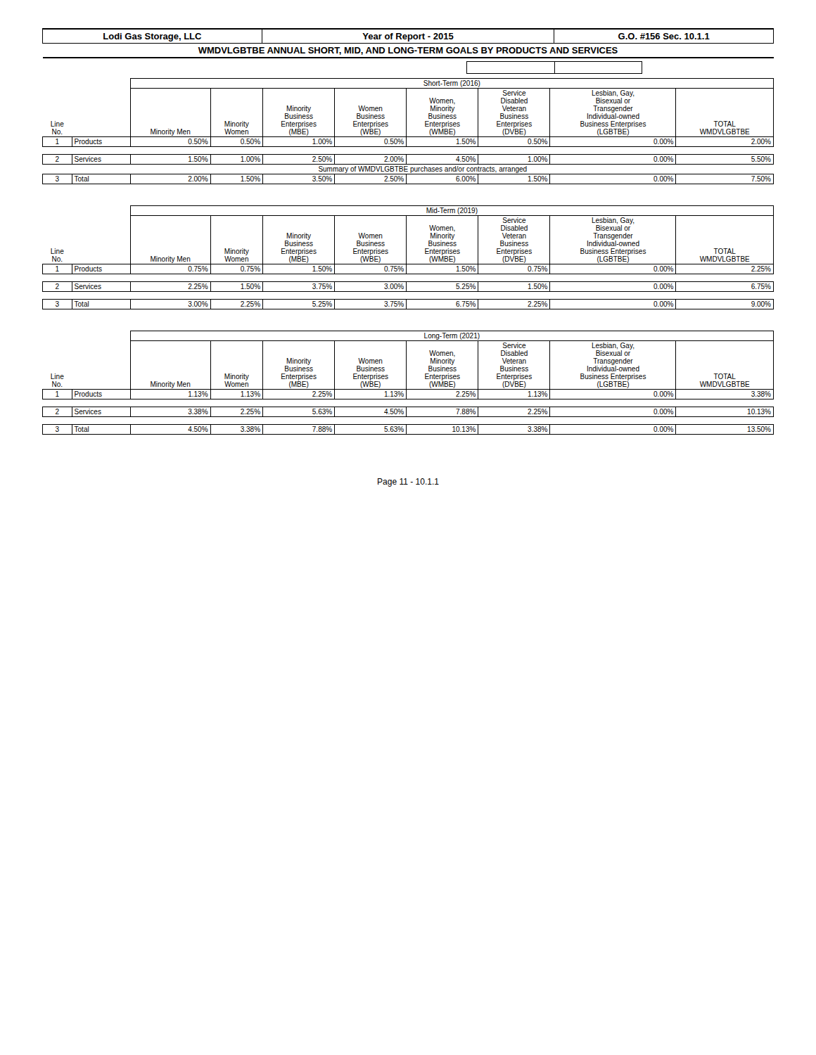| Lodi Gas Storage, LLC | Year of Report - 2015 | G.O. #156 Sec. 10.1.1 |
| WMDVLGBTBE ANNUAL SHORT, MID, AND LONG-TERM GOALS BY PRODUCTS AND SERVICES |
| | | Short-Term (2016) |
| Line No. | | Minority Men | Minority Women | Minority Business Enterprises (MBE) | Women Business Enterprises (WBE) | Women, Minority Business Enterprises (WMBE) | Service Disabled Veteran Business Enterprises (DVBE) | Lesbian, Gay, Bisexual or Transgender Individual-owned Business Enterprises (LGBTBE) | TOTAL WMDVLGBTBE |
| 1 | Products | 0.50% | 0.50% | 1.00% | 0.50% | 1.50% | 0.50% | 0.00% | 2.00% |
| 2 | Services | 1.50% | 1.00% | 2.50% | 2.00% | 4.50% | 1.00% | 0.00% | 5.50% |
| | Summary of WMDVLGBTBE purchases and/or contracts, arranged |
| 3 | Total | 2.00% | 1.50% | 3.50% | 2.50% | 6.00% | 1.50% | 0.00% | 7.50% |
| | | Mid-Term (2019) |
| Line No. | | Minority Men | Minority Women | Minority Business Enterprises (MBE) | Women Business Enterprises (WBE) | Women, Minority Business Enterprises (WMBE) | Service Disabled Veteran Business Enterprises (DVBE) | Lesbian, Gay, Bisexual or Transgender Individual-owned Business Enterprises (LGBTBE) | TOTAL WMDVLGBTBE |
| 1 | Products | 0.75% | 0.75% | 1.50% | 0.75% | 1.50% | 0.75% | 0.00% | 2.25% |
| 2 | Services | 2.25% | 1.50% | 3.75% | 3.00% | 5.25% | 1.50% | 0.00% | 6.75% |
| 3 | Total | 3.00% | 2.25% | 5.25% | 3.75% | 6.75% | 2.25% | 0.00% | 9.00% |
| | | Long-Term (2021) |
| Line No. | | Minority Men | Minority Women | Minority Business Enterprises (MBE) | Women Business Enterprises (WBE) | Women, Minority Business Enterprises (WMBE) | Service Disabled Veteran Business Enterprises (DVBE) | Lesbian, Gay, Bisexual or Transgender Individual-owned Business Enterprises (LGBTBE) | TOTAL WMDVLGBTBE |
| 1 | Products | 1.13% | 1.13% | 2.25% | 1.13% | 2.25% | 1.13% | 0.00% | 3.38% |
| 2 | Services | 3.38% | 2.25% | 5.63% | 4.50% | 7.88% | 2.25% | 0.00% | 10.13% |
| 3 | Total | 4.50% | 3.38% | 7.88% | 5.63% | 10.13% | 3.38% | 0.00% | 13.50% |
Page 11 - 10.1.1